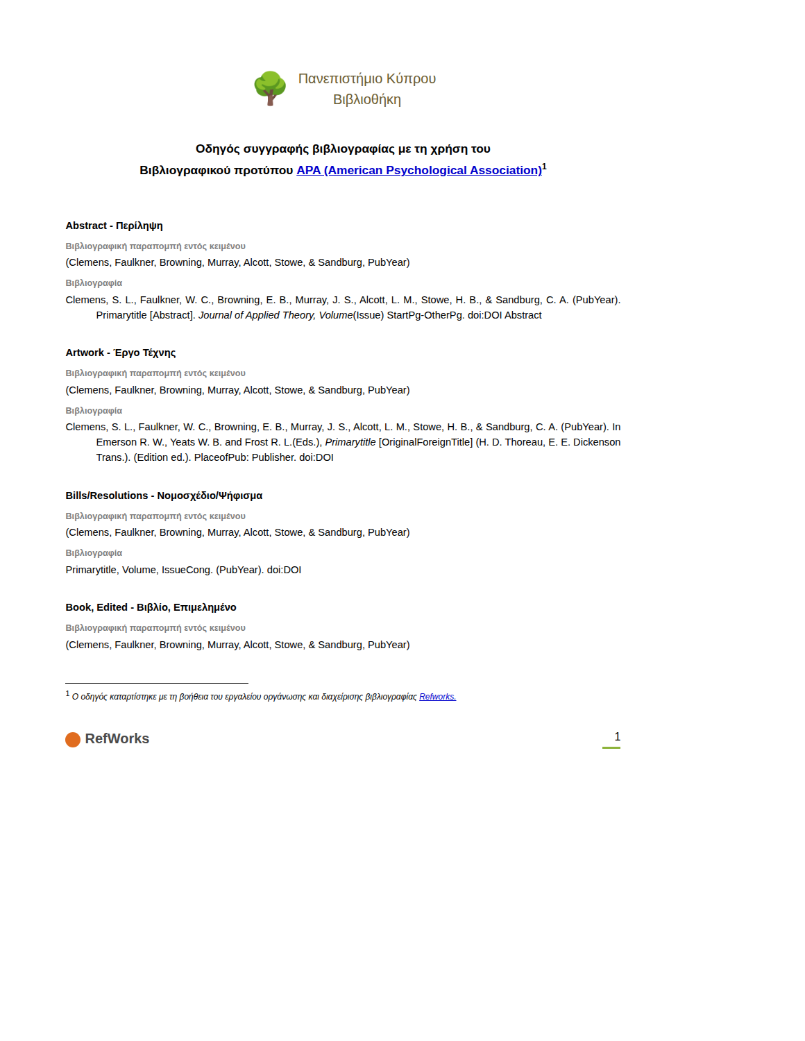🌳 Πανεπιστήμιο Κύπρου
Βιβλιοθήκη
Οδηγός συγγραφής βιβλιογραφίας με τη χρήση του
Βιβλιογραφικού προτύπου APA (American Psychological Association)1
Abstract - Περίληψη
Βιβλιογραφική παραπομπή εντός κειμένου
(Clemens, Faulkner, Browning, Murray, Alcott, Stowe, & Sandburg, PubYear)
Βιβλιογραφία
Clemens, S. L., Faulkner, W. C., Browning, E. B., Murray, J. S., Alcott, L. M., Stowe, H. B., & Sandburg, C. A. (PubYear). Primarytitle [Abstract]. Journal of Applied Theory, Volume(Issue) StartPg-OtherPg. doi:DOI Abstract
Artwork - Έργο Τέχνης
Βιβλιογραφική παραπομπή εντός κειμένου
(Clemens, Faulkner, Browning, Murray, Alcott, Stowe, & Sandburg, PubYear)
Βιβλιογραφία
Clemens, S. L., Faulkner, W. C., Browning, E. B., Murray, J. S., Alcott, L. M., Stowe, H. B., & Sandburg, C. A. (PubYear). In Emerson R. W., Yeats W. B. and Frost R. L.(Eds.), Primarytitle [OriginalForeignTitle] (H. D. Thoreau, E. E. Dickenson Trans.). (Edition ed.). PlaceofPub: Publisher. doi:DOI
Bills/Resolutions - Νομοσχέδιο/Ψήφισμα
Βιβλιογραφική παραπομπή εντός κειμένου
(Clemens, Faulkner, Browning, Murray, Alcott, Stowe, & Sandburg, PubYear)
Βιβλιογραφία
Primarytitle, Volume, IssueCong. (PubYear). doi:DOI
Book, Edited - Βιβλίο, Επιμελημένο
Βιβλιογραφική παραπομπή εντός κειμένου
(Clemens, Faulkner, Browning, Murray, Alcott, Stowe, & Sandburg, PubYear)
1 Ο οδηγός καταρτίστηκε με τη βοήθεια του εργαλείου οργάνωσης και διαχείρισης βιβλιογραφίας Refworks.
RefWorks
1